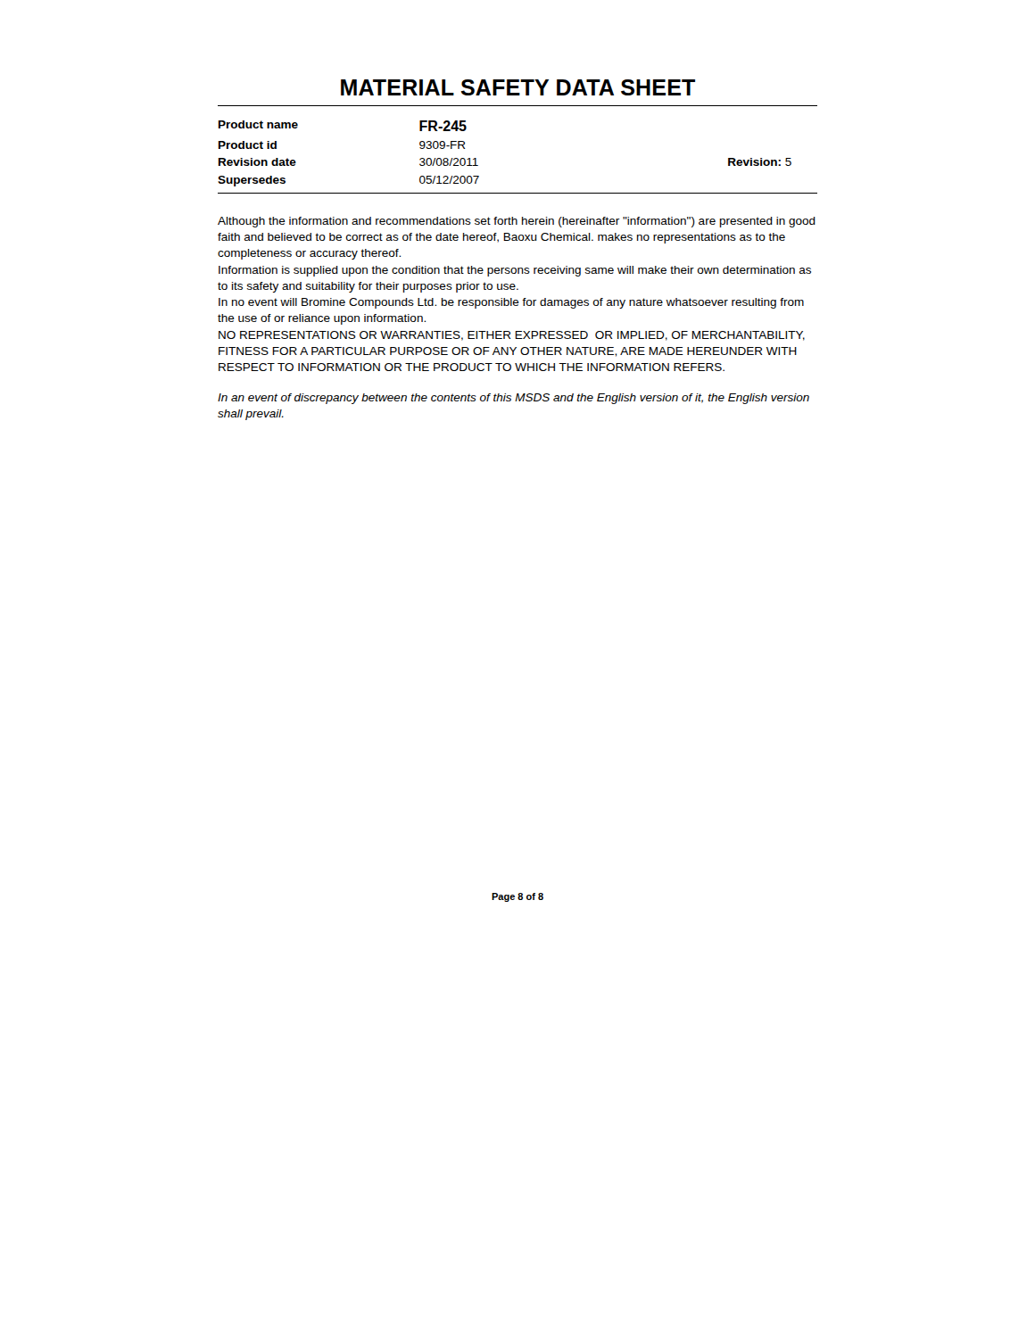MATERIAL SAFETY DATA SHEET
| Product name | FR-245 | |
| Product id | 9309-FR | |
| Revision date | 30/08/2011 | Revision: 5 |
| Supersedes | 05/12/2007 | |
Although the information and recommendations set forth herein (hereinafter "information") are presented in good faith and believed to be correct as of the date hereof, Baoxu Chemical. makes no representations as to the completeness or accuracy thereof.
Information is supplied upon the condition that the persons receiving same will make their own determination as to its safety and suitability for their purposes prior to use.
In no event will Bromine Compounds Ltd. be responsible for damages of any nature whatsoever resulting from the use of or reliance upon information.
NO REPRESENTATIONS OR WARRANTIES, EITHER EXPRESSED OR IMPLIED, OF MERCHANTABILITY, FITNESS FOR A PARTICULAR PURPOSE OR OF ANY OTHER NATURE, ARE MADE HEREUNDER WITH RESPECT TO INFORMATION OR THE PRODUCT TO WHICH THE INFORMATION REFERS.
In an event of discrepancy between the contents of this MSDS and the English version of it, the English version shall prevail.
Page 8 of 8